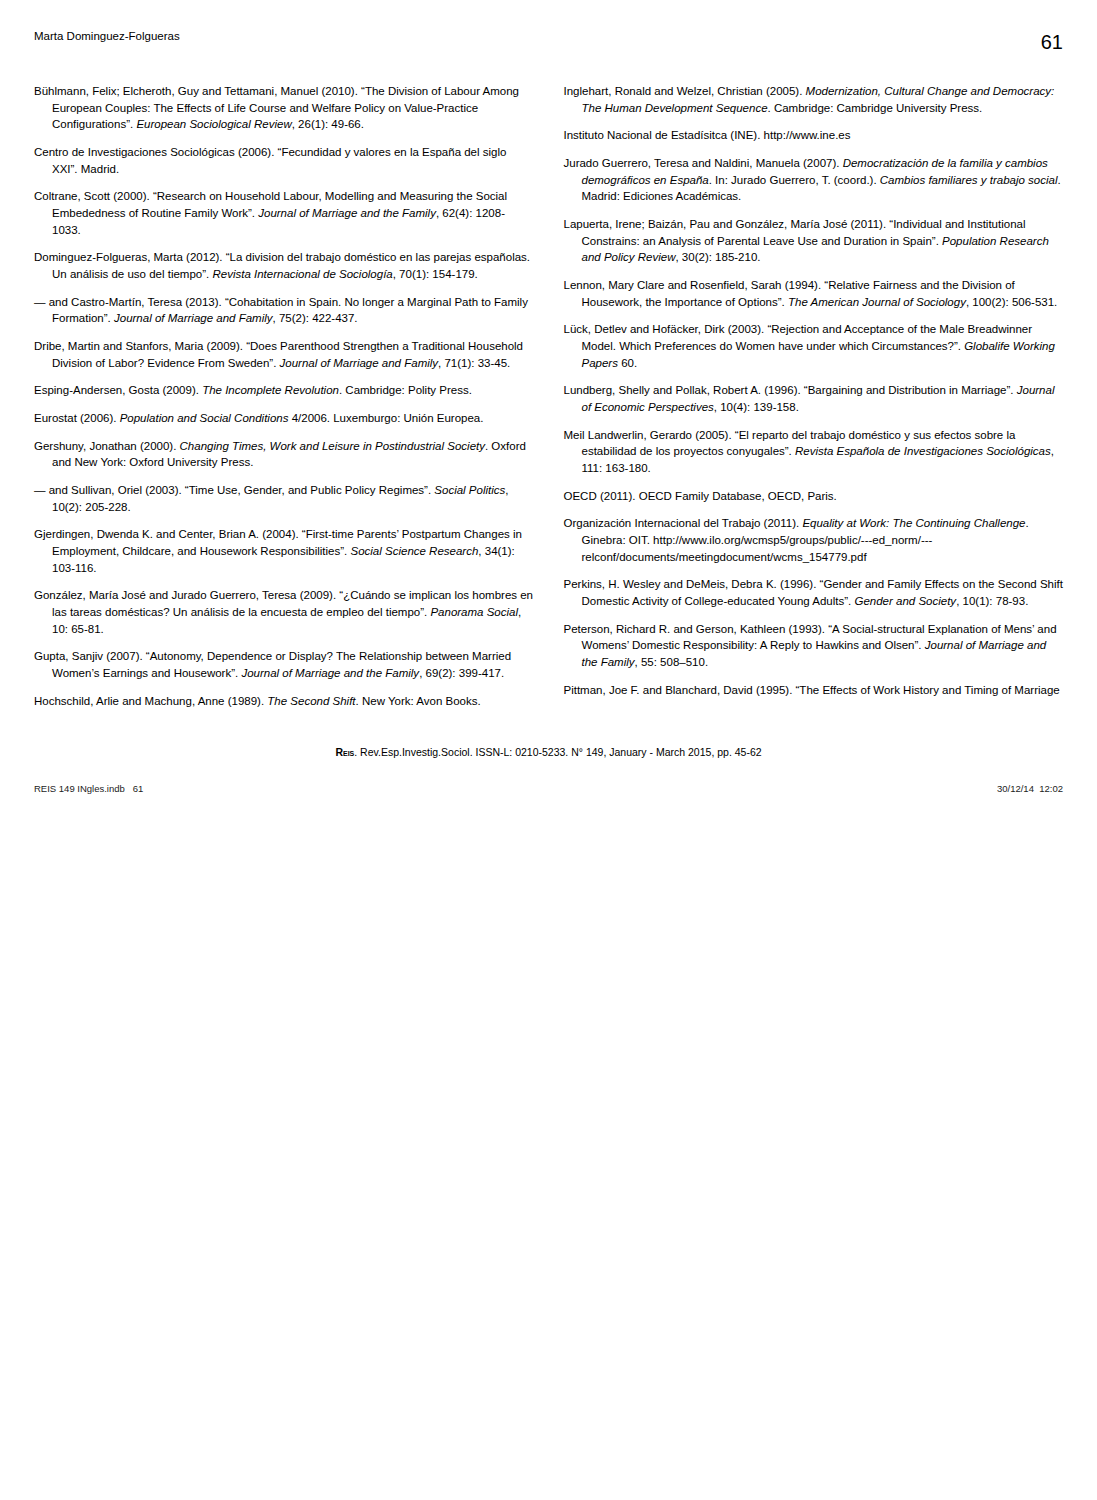Marta Dominguez-Folgueras
61
Bühlmann, Felix; Elcheroth, Guy and Tettamani, Manuel (2010). “The Division of Labour Among European Couples: The Effects of Life Course and Welfare Policy on Value-Practice Configurations”. European Sociological Review, 26(1): 49-66.
Centro de Investigaciones Sociológicas (2006). “Fecundidad y valores en la España del siglo XXI”. Madrid.
Coltrane, Scott (2000). “Research on Household Labour, Modelling and Measuring the Social Embededness of Routine Family Work”. Journal of Marriage and the Family, 62(4): 1208-1033.
Dominguez-Folgueras, Marta (2012). “La division del trabajo doméstico en las parejas españolas. Un análisis de uso del tiempo”. Revista Internacional de Sociología, 70(1): 154-179.
— and Castro-Martín, Teresa (2013). “Cohabitation in Spain. No longer a Marginal Path to Family Formation”. Journal of Marriage and Family, 75(2): 422-437.
Dribe, Martin and Stanfors, Maria (2009). “Does Parenthood Strengthen a Traditional Household Division of Labor? Evidence From Sweden”. Journal of Marriage and Family, 71(1): 33-45.
Esping-Andersen, Gosta (2009). The Incomplete Revolution. Cambridge: Polity Press.
Eurostat (2006). Population and Social Conditions 4/2006. Luxemburgo: Unión Europea.
Gershuny, Jonathan (2000). Changing Times, Work and Leisure in Postindustrial Society. Oxford and New York: Oxford University Press.
— and Sullivan, Oriel (2003). “Time Use, Gender, and Public Policy Regimes”. Social Politics, 10(2): 205-228.
Gjerdingen, Dwenda K. and Center, Brian A. (2004). “First-time Parents’ Postpartum Changes in Employment, Childcare, and Housework Responsibilities”. Social Science Research, 34(1): 103-116.
González, María José and Jurado Guerrero, Teresa (2009). “¿Cuándo se implican los hombres en las tareas domésticas? Un análisis de la encuesta de empleo del tiempo”. Panorama Social, 10: 65-81.
Gupta, Sanjiv (2007). “Autonomy, Dependence or Display? The Relationship between Married Women’s Earnings and Housework”. Journal of Marriage and the Family, 69(2): 399-417.
Hochschild, Arlie and Machung, Anne (1989). The Second Shift. New York: Avon Books.
Inglehart, Ronald and Welzel, Christian (2005). Modernization, Cultural Change and Democracy: The Human Development Sequence. Cambridge: Cambridge University Press.
Instituto Nacional de Estadísitca (INE). http://www.ine.es
Jurado Guerrero, Teresa and Naldini, Manuela (2007). Democratización de la familia y cambios demográficos en España. In: Jurado Guerrero, T. (coord.). Cambios familiares y trabajo social. Madrid: Ediciones Académicas.
Lapuerta, Irene; Baizán, Pau and González, María José (2011). “Individual and Institutional Constrains: an Analysis of Parental Leave Use and Duration in Spain”. Population Research and Policy Review, 30(2): 185-210.
Lennon, Mary Clare and Rosenfield, Sarah (1994). “Relative Fairness and the Division of Housework, the Importance of Options”. The American Journal of Sociology, 100(2): 506-531.
Lück, Detlev and Hofäcker, Dirk (2003). “Rejection and Acceptance of the Male Breadwinner Model. Which Preferences do Women have under which Circumstances?”. Globalife Working Papers 60.
Lundberg, Shelly and Pollak, Robert A. (1996). “Bargaining and Distribution in Marriage”. Journal of Economic Perspectives, 10(4): 139-158.
Meil Landwerlin, Gerardo (2005). “El reparto del trabajo doméstico y sus efectos sobre la estabilidad de los proyectos conyugales”. Revista Española de Investigaciones Sociológicas, 111: 163-180.
OECD (2011). OECD Family Database, OECD, Paris.
Organización Internacional del Trabajo (2011). Equality at Work: The Continuing Challenge. Ginebra: OIT. http://www.ilo.org/wcmsp5/groups/public/---ed_norm/---relconf/documents/meetingdocument/wcms_154779.pdf
Perkins, H. Wesley and DeMeis, Debra K. (1996). “Gender and Family Effects on the Second Shift Domestic Activity of College-educated Young Adults”. Gender and Society, 10(1): 78-93.
Peterson, Richard R. and Gerson, Kathleen (1993). “A Social-structural Explanation of Mens’ and Womens’ Domestic Responsibility: A Reply to Hawkins and Olsen”. Journal of Marriage and the Family, 55: 508–510.
Pittman, Joe F. and Blanchard, David (1995). “The Effects of Work History and Timing of Marriage
Reis. Rev.Esp.Investig.Sociol. ISSN-L: 0210-5233. N° 149, January - March 2015, pp. 45-62
REIS 149 INgles.indb 61 30/12/14 12:02